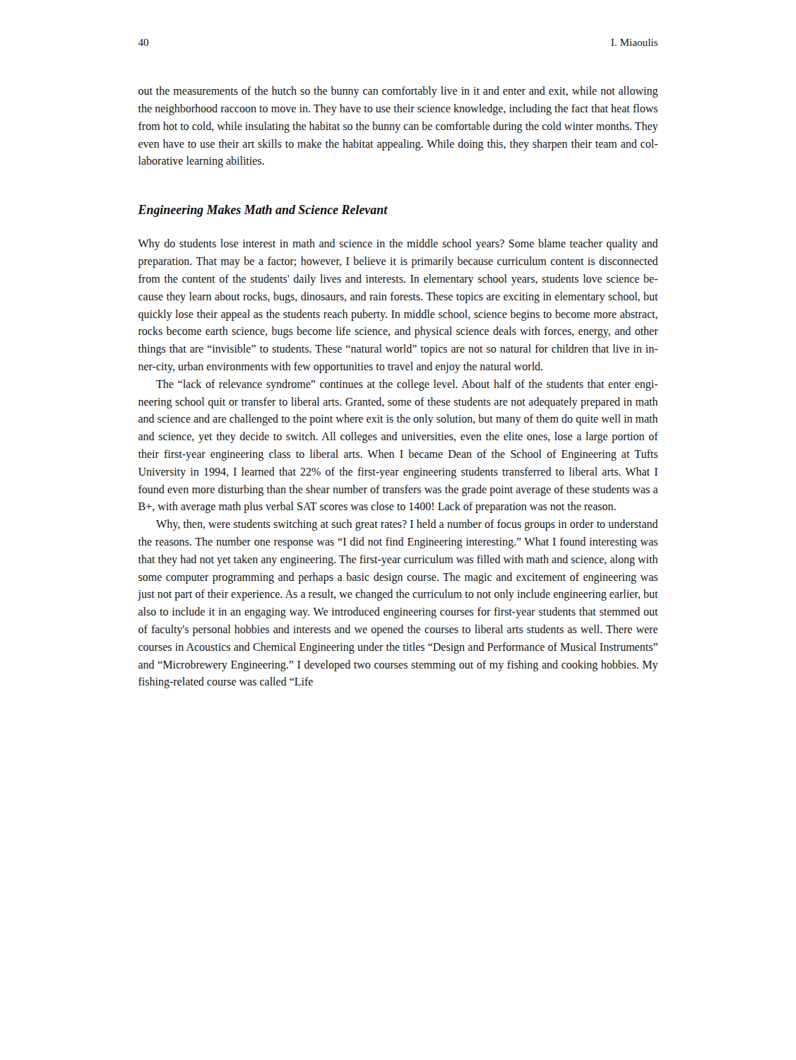40 I. Miaoulis
out the measurements of the hutch so the bunny can comfortably live in it and enter and exit, while not allowing the neighborhood raccoon to move in. They have to use their science knowledge, including the fact that heat flows from hot to cold, while insulating the habitat so the bunny can be comfortable during the cold winter months. They even have to use their art skills to make the habitat appealing. While doing this, they sharpen their team and collaborative learning abilities.
Engineering Makes Math and Science Relevant
Why do students lose interest in math and science in the middle school years? Some blame teacher quality and preparation. That may be a factor; however, I believe it is primarily because curriculum content is disconnected from the content of the students' daily lives and interests. In elementary school years, students love science because they learn about rocks, bugs, dinosaurs, and rain forests. These topics are exciting in elementary school, but quickly lose their appeal as the students reach puberty. In middle school, science begins to become more abstract, rocks become earth science, bugs become life science, and physical science deals with forces, energy, and other things that are “invisible” to students. These “natural world” topics are not so natural for children that live in inner-city, urban environments with few opportunities to travel and enjoy the natural world.
The “lack of relevance syndrome” continues at the college level. About half of the students that enter engineering school quit or transfer to liberal arts. Granted, some of these students are not adequately prepared in math and science and are challenged to the point where exit is the only solution, but many of them do quite well in math and science, yet they decide to switch. All colleges and universities, even the elite ones, lose a large portion of their first-year engineering class to liberal arts. When I became Dean of the School of Engineering at Tufts University in 1994, I learned that 22% of the first-year engineering students transferred to liberal arts. What I found even more disturbing than the shear number of transfers was the grade point average of these students was a B+, with average math plus verbal SAT scores was close to 1400! Lack of preparation was not the reason.
Why, then, were students switching at such great rates? I held a number of focus groups in order to understand the reasons. The number one response was “I did not find Engineering interesting.” What I found interesting was that they had not yet taken any engineering. The first-year curriculum was filled with math and science, along with some computer programming and perhaps a basic design course. The magic and excitement of engineering was just not part of their experience. As a result, we changed the curriculum to not only include engineering earlier, but also to include it in an engaging way. We introduced engineering courses for first-year students that stemmed out of faculty's personal hobbies and interests and we opened the courses to liberal arts students as well. There were courses in Acoustics and Chemical Engineering under the titles “Design and Performance of Musical Instruments” and “Microbrewery Engineering.” I developed two courses stemming out of my fishing and cooking hobbies. My fishing-related course was called “Life